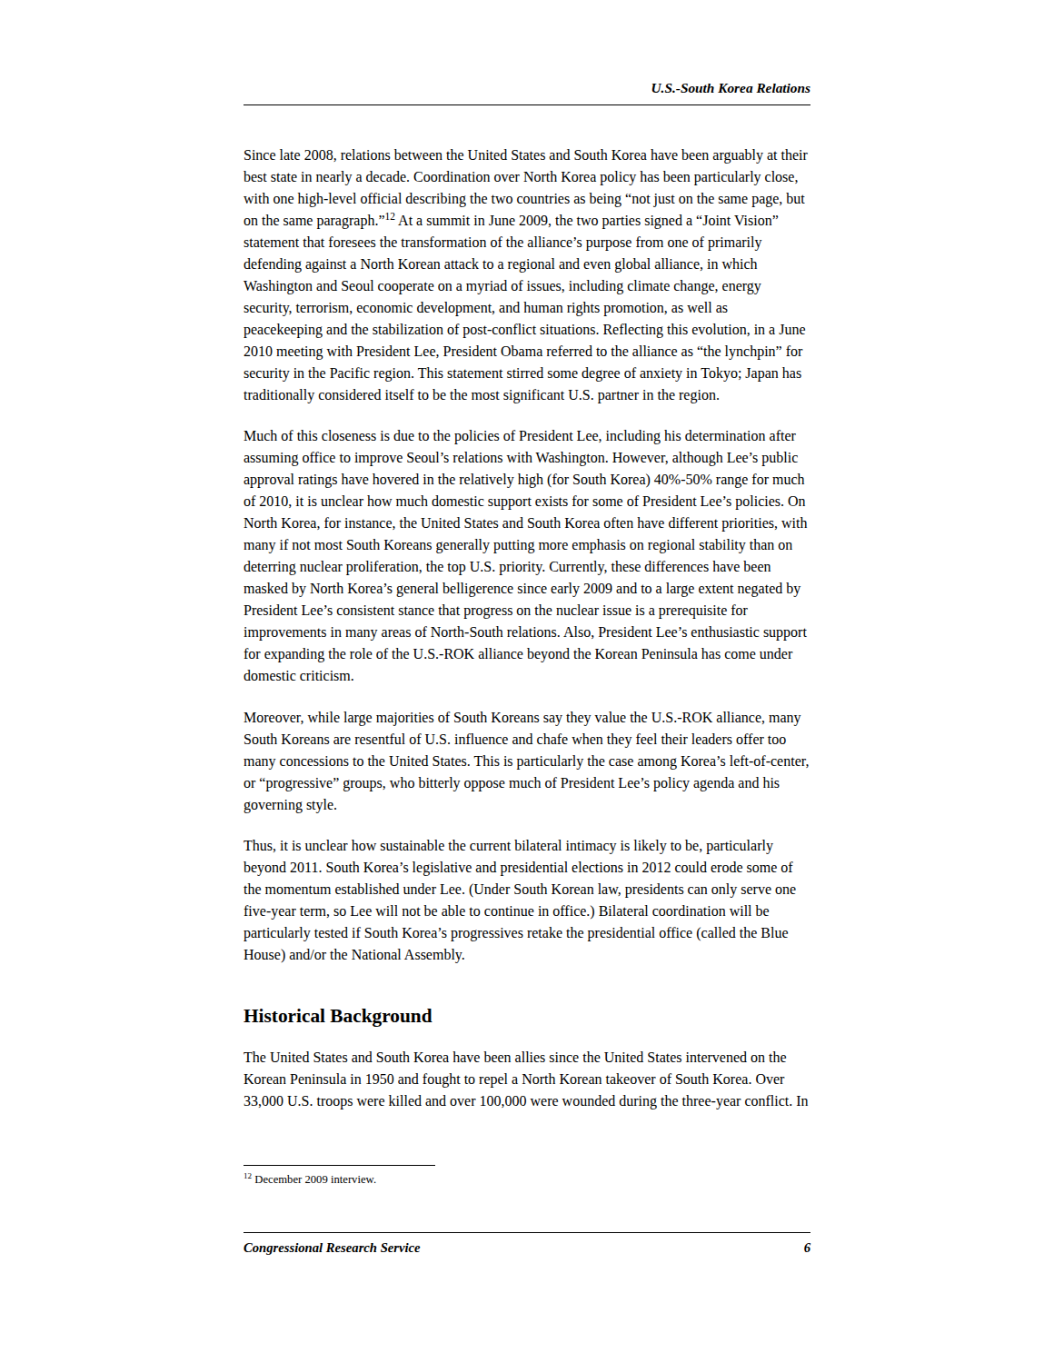U.S.-South Korea Relations
Since late 2008, relations between the United States and South Korea have been arguably at their best state in nearly a decade. Coordination over North Korea policy has been particularly close, with one high-level official describing the two countries as being “not just on the same page, but on the same paragraph.”12 At a summit in June 2009, the two parties signed a “Joint Vision” statement that foresees the transformation of the alliance’s purpose from one of primarily defending against a North Korean attack to a regional and even global alliance, in which Washington and Seoul cooperate on a myriad of issues, including climate change, energy security, terrorism, economic development, and human rights promotion, as well as peacekeeping and the stabilization of post-conflict situations. Reflecting this evolution, in a June 2010 meeting with President Lee, President Obama referred to the alliance as “the lynchpin” for security in the Pacific region. This statement stirred some degree of anxiety in Tokyo; Japan has traditionally considered itself to be the most significant U.S. partner in the region.
Much of this closeness is due to the policies of President Lee, including his determination after assuming office to improve Seoul’s relations with Washington. However, although Lee’s public approval ratings have hovered in the relatively high (for South Korea) 40%-50% range for much of 2010, it is unclear how much domestic support exists for some of President Lee’s policies. On North Korea, for instance, the United States and South Korea often have different priorities, with many if not most South Koreans generally putting more emphasis on regional stability than on deterring nuclear proliferation, the top U.S. priority. Currently, these differences have been masked by North Korea’s general belligerence since early 2009 and to a large extent negated by President Lee’s consistent stance that progress on the nuclear issue is a prerequisite for improvements in many areas of North-South relations. Also, President Lee’s enthusiastic support for expanding the role of the U.S.-ROK alliance beyond the Korean Peninsula has come under domestic criticism.
Moreover, while large majorities of South Koreans say they value the U.S.-ROK alliance, many South Koreans are resentful of U.S. influence and chafe when they feel their leaders offer too many concessions to the United States. This is particularly the case among Korea’s left-of-center, or “progressive” groups, who bitterly oppose much of President Lee’s policy agenda and his governing style.
Thus, it is unclear how sustainable the current bilateral intimacy is likely to be, particularly beyond 2011. South Korea’s legislative and presidential elections in 2012 could erode some of the momentum established under Lee. (Under South Korean law, presidents can only serve one five-year term, so Lee will not be able to continue in office.) Bilateral coordination will be particularly tested if South Korea’s progressives retake the presidential office (called the Blue House) and/or the National Assembly.
Historical Background
The United States and South Korea have been allies since the United States intervened on the Korean Peninsula in 1950 and fought to repel a North Korean takeover of South Korea. Over 33,000 U.S. troops were killed and over 100,000 were wounded during the three-year conflict. In
12 December 2009 interview.
Congressional Research Service 6